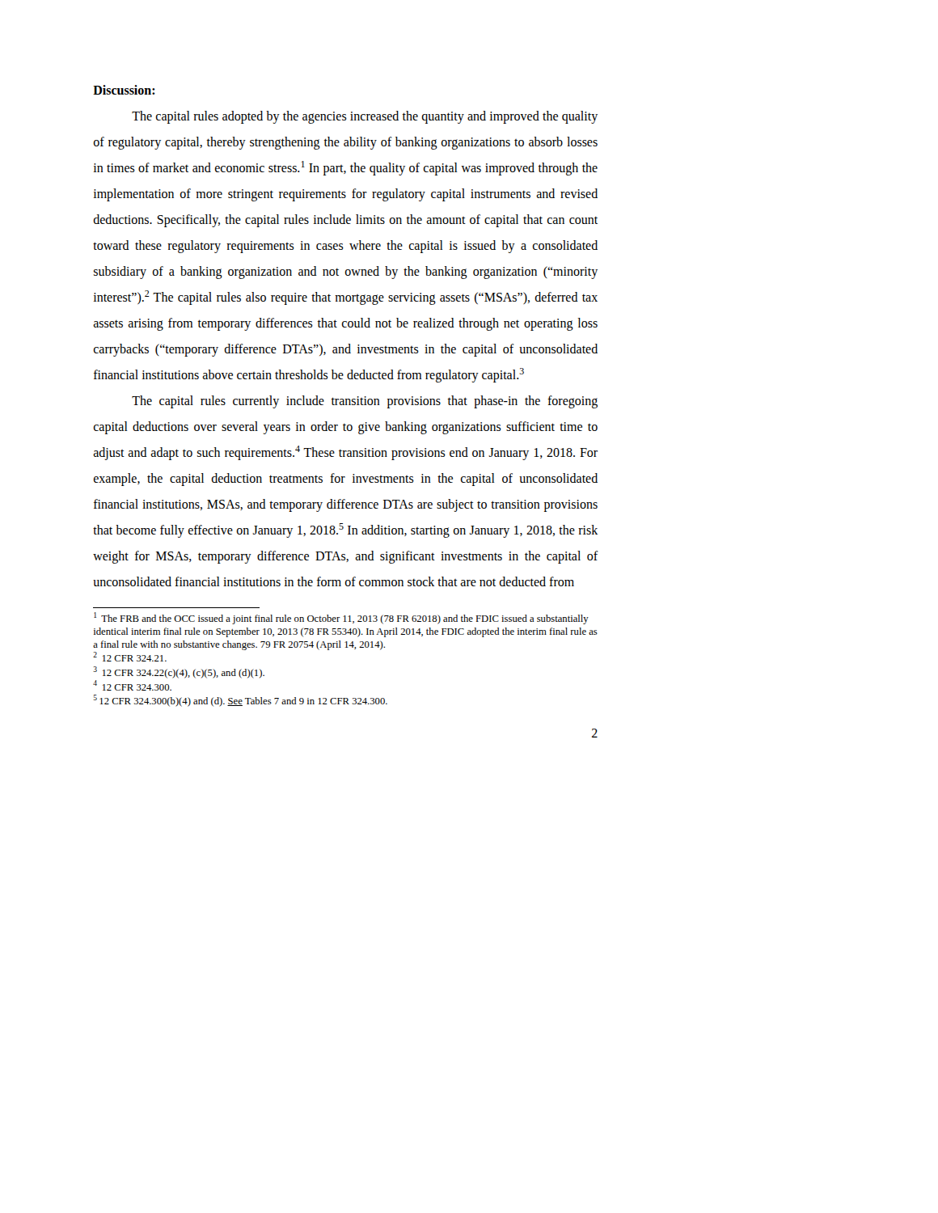Discussion:
The capital rules adopted by the agencies increased the quantity and improved the quality of regulatory capital, thereby strengthening the ability of banking organizations to absorb losses in times of market and economic stress.1 In part, the quality of capital was improved through the implementation of more stringent requirements for regulatory capital instruments and revised deductions. Specifically, the capital rules include limits on the amount of capital that can count toward these regulatory requirements in cases where the capital is issued by a consolidated subsidiary of a banking organization and not owned by the banking organization (“minority interest”).2 The capital rules also require that mortgage servicing assets (“MSAs”), deferred tax assets arising from temporary differences that could not be realized through net operating loss carrybacks (“temporary difference DTAs”), and investments in the capital of unconsolidated financial institutions above certain thresholds be deducted from regulatory capital.3
The capital rules currently include transition provisions that phase-in the foregoing capital deductions over several years in order to give banking organizations sufficient time to adjust and adapt to such requirements.4 These transition provisions end on January 1, 2018. For example, the capital deduction treatments for investments in the capital of unconsolidated financial institutions, MSAs, and temporary difference DTAs are subject to transition provisions that become fully effective on January 1, 2018.5 In addition, starting on January 1, 2018, the risk weight for MSAs, temporary difference DTAs, and significant investments in the capital of unconsolidated financial institutions in the form of common stock that are not deducted from
1 The FRB and the OCC issued a joint final rule on October 11, 2013 (78 FR 62018) and the FDIC issued a substantially identical interim final rule on September 10, 2013 (78 FR 55340). In April 2014, the FDIC adopted the interim final rule as a final rule with no substantive changes. 79 FR 20754 (April 14, 2014).
2 12 CFR 324.21.
3 12 CFR 324.22(c)(4), (c)(5), and (d)(1).
4 12 CFR 324.300.
512 CFR 324.300(b)(4) and (d). See Tables 7 and 9 in 12 CFR 324.300.
2